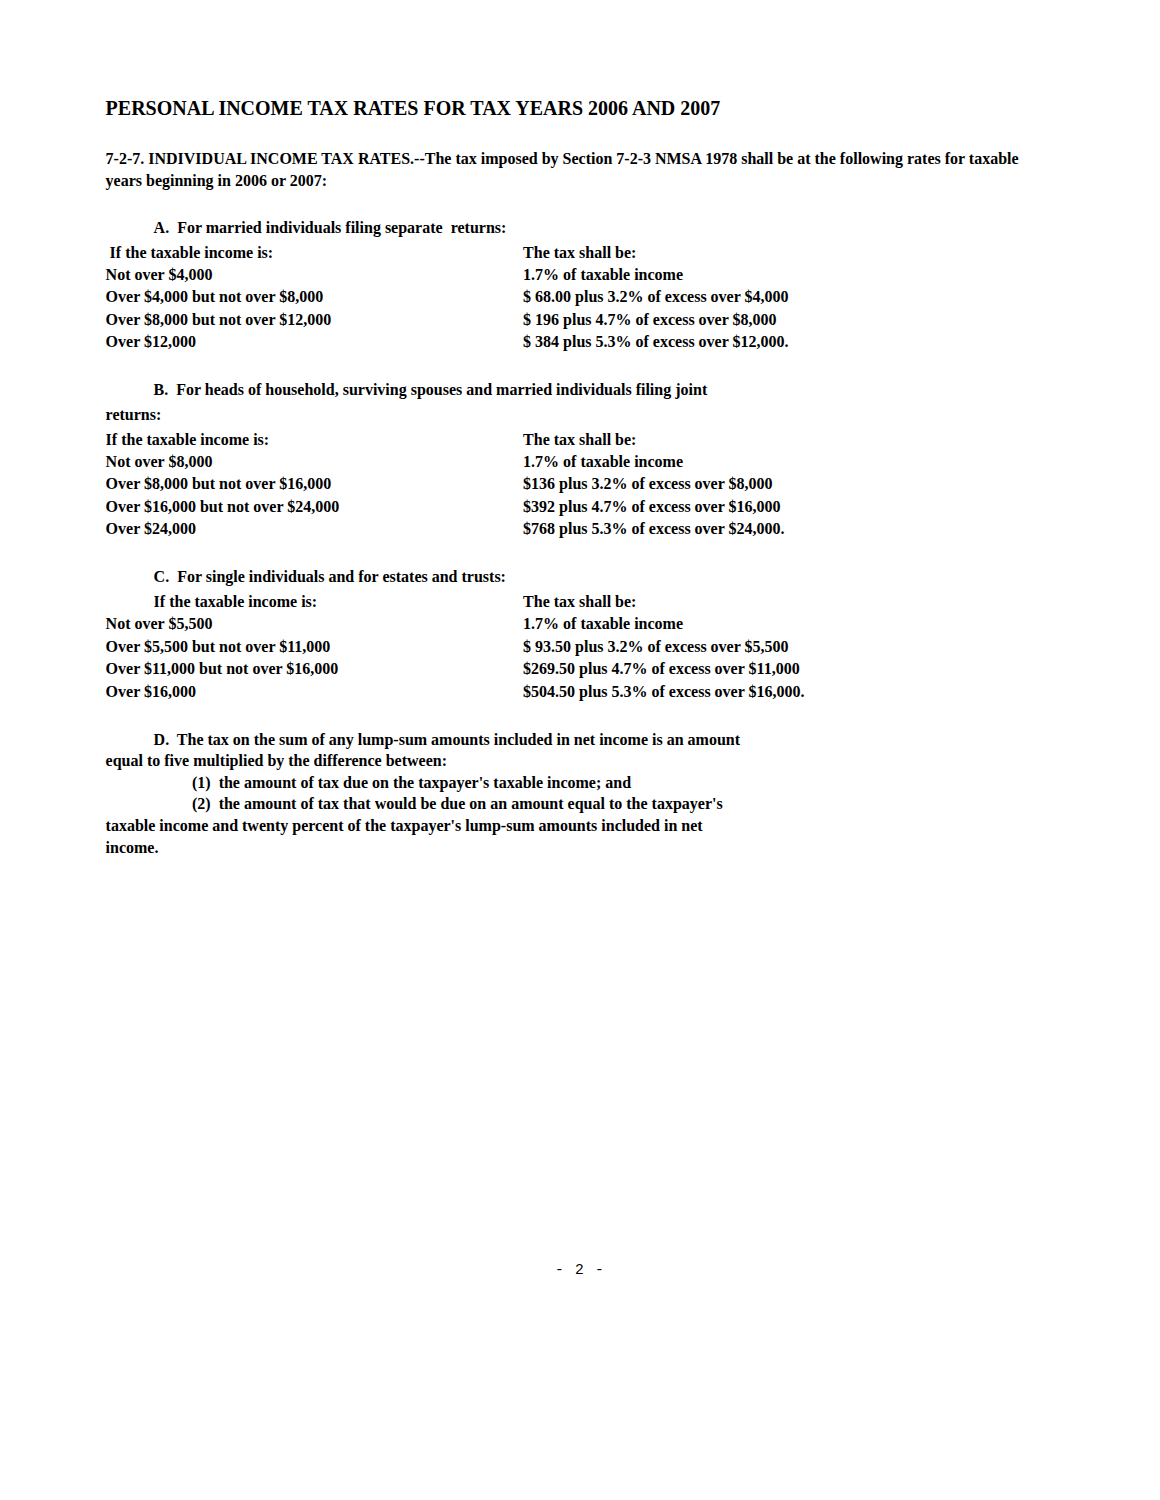PERSONAL INCOME TAX RATES FOR TAX YEARS 2006 AND 2007
7-2-7. INDIVIDUAL INCOME TAX RATES.--The tax imposed by Section 7-2-3 NMSA 1978 shall be at the following rates for taxable years beginning in 2006 or 2007:
A. For married individuals filing separate returns:
| If the taxable income is: | The tax shall be: |
| Not over $4,000 | 1.7% of taxable income |
| Over $4,000 but not over $8,000 | $ 68.00 plus 3.2% of excess over $4,000 |
| Over $8,000 but not over $12,000 | $ 196 plus 4.7% of excess over $8,000 |
| Over $12,000 | $ 384 plus 5.3% of excess over $12,000. |
B. For heads of household, surviving spouses and married individuals filing joint
returns:
| If the taxable income is: | The tax shall be: |
| Not over $8,000 | 1.7% of taxable income |
| Over $8,000 but not over $16,000 | $136 plus 3.2% of excess over $8,000 |
| Over $16,000 but not over $24,000 | $392 plus 4.7% of excess over $16,000 |
| Over $24,000 | $768 plus 5.3% of excess over $24,000. |
C. For single individuals and for estates and trusts:
| If the taxable income is: | The tax shall be: |
| Not over $5,500 | 1.7% of taxable income |
| Over $5,500 but not over $11,000 | $ 93.50 plus 3.2% of excess over $5,500 |
| Over $11,000 but not over $16,000 | $269.50 plus 4.7% of excess over $11,000 |
| Over $16,000 | $504.50 plus 5.3% of excess over $16,000. |
D. The tax on the sum of any lump-sum amounts included in net income is an amount
equal to five multiplied by the difference between:
(1) the amount of tax due on the taxpayer's taxable income; and
(2) the amount of tax that would be due on an amount equal to the taxpayer's
taxable income and twenty percent of the taxpayer's lump-sum amounts included in net
income.
- 2 -